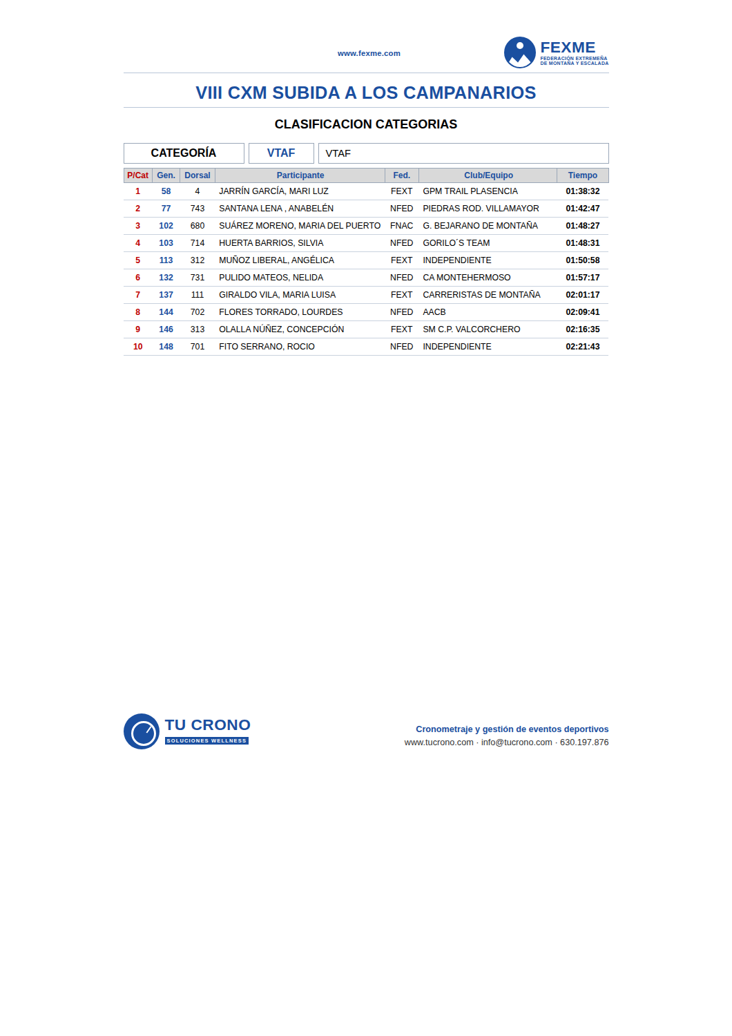www.fexme.com
FEXME
FEDERACIÓN EXTREMEÑA
DE MONTAÑA Y ESCALADA
VIII CXM SUBIDA A LOS CAMPANARIOS
CLASIFICACION CATEGORIAS
CATEGORÍA
VTAF
VTAF
| P/Cat | Gen. | Dorsal | Participante | Fed. | Club/Equipo | Tiempo |
| --- | --- | --- | --- | --- | --- | --- |
| 1 | 58 | 4 | JARRÍN GARCÍA, MARI LUZ | FEXT | GPM TRAIL PLASENCIA | 01:38:32 |
| 2 | 77 | 743 | SANTANA LENA , ANABELÉN | NFED | PIEDRAS ROD. VILLAMAYOR | 01:42:47 |
| 3 | 102 | 680 | SUÁREZ MORENO, MARIA DEL PUERTO | FNAC | G. BEJARANO DE MONTAÑA | 01:48:27 |
| 4 | 103 | 714 | HUERTA BARRIOS, SILVIA | NFED | GORILO´S TEAM | 01:48:31 |
| 5 | 113 | 312 | MUÑOZ LIBERAL, ANGÉLICA | FEXT | INDEPENDIENTE | 01:50:58 |
| 6 | 132 | 731 | PULIDO MATEOS, NELIDA | NFED | CA MONTEHERMOSO | 01:57:17 |
| 7 | 137 | 111 | GIRALDO VILA, MARIA LUISA | FEXT | CARRERISTAS DE MONTAÑA | 02:01:17 |
| 8 | 144 | 702 | FLORES TORRADO, LOURDES | NFED | AACB | 02:09:41 |
| 9 | 146 | 313 | OLALLA NÚÑEZ, CONCEPCIÓN | FEXT | SM C.P. VALCORCHERO | 02:16:35 |
| 10 | 148 | 701 | FITO SERRANO, ROCIO | NFED | INDEPENDIENTE | 02:21:43 |
TU CRONO
SOLUCIONES WELLNESS
Cronometraje y gestión de eventos deportivos
www.tucrono.com · info@tucrono.com · 630.197.876